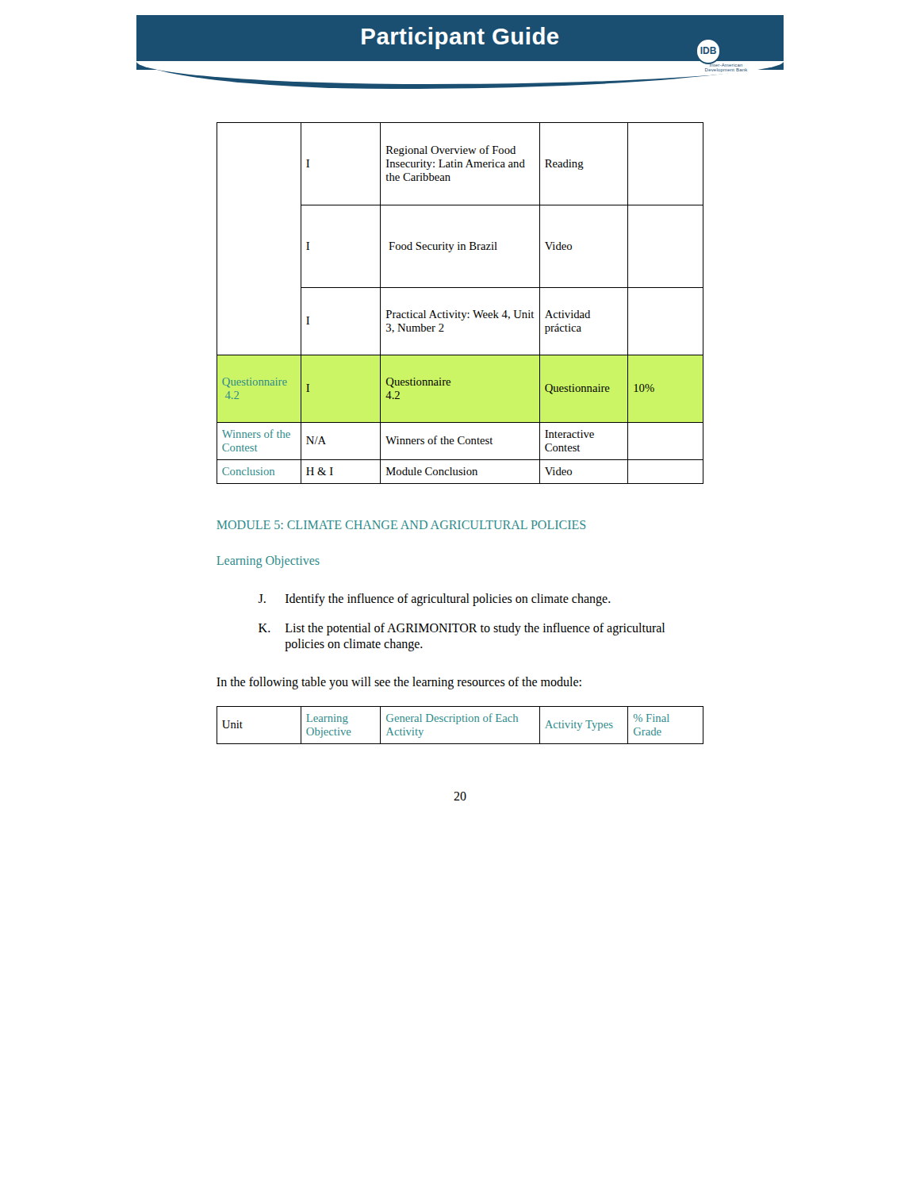Participant Guide
IDB IDB
Inter-American
Development Bank
| | I | Regional Overview of Food Insecurity: Latin America and the Caribbean | Reading | |
| I | Food Security in Brazil | Video | |
| I | Practical Activity: Week 4, Unit 3, Number 2 | Actividad práctica | |
| Questionnaire 4.2 | I | Questionnaire 4.2 | Questionnaire | 10% |
| Winners of the Contest | N/A | Winners of the Contest | Interactive Contest | |
| Conclusion | H & I | Module Conclusion | Video | |
MODULE 5: CLIMATE CHANGE AND AGRICULTURAL POLICIES
Learning Objectives
J. Identify the influence of agricultural policies on climate change.
K. List the potential of AGRIMONITOR to study the influence of agricultural policies on climate change.
In the following table you will see the learning resources of the module:
| Unit | Learning Objective | General Description of Each Activity | Activity Types | % Final Grade |
20